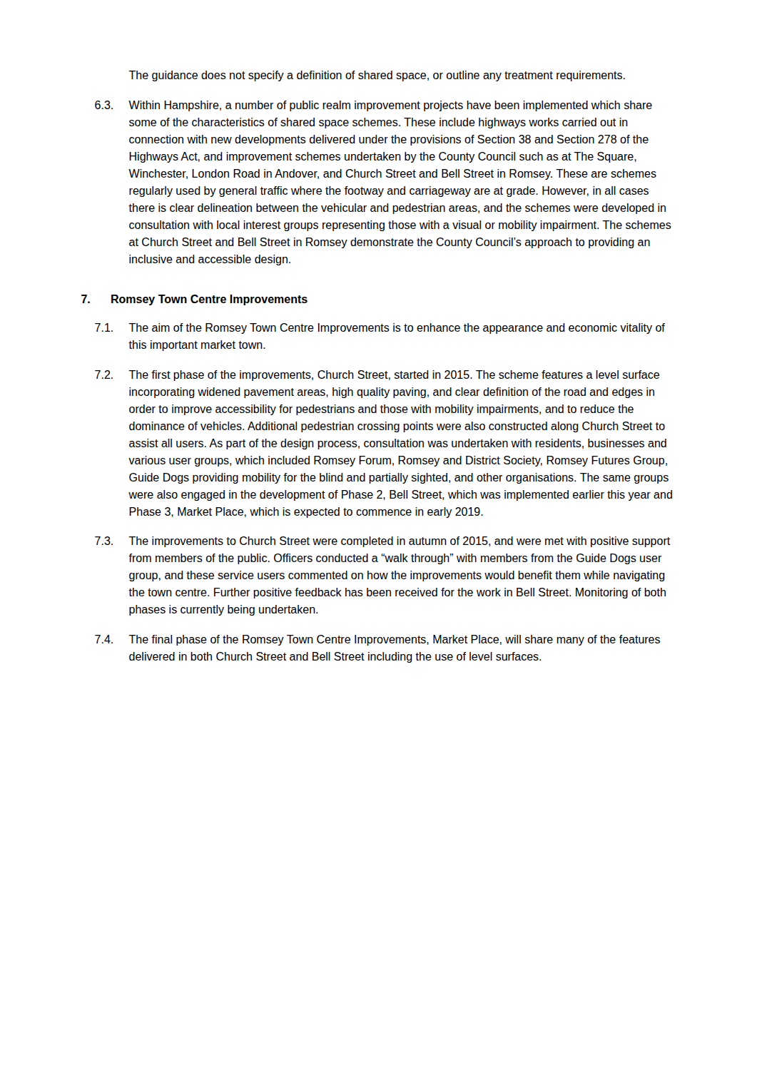The guidance does not specify a definition of shared space, or outline any treatment requirements.
6.3.
Within Hampshire, a number of public realm improvement projects have been implemented which share some of the characteristics of shared space schemes. These include highways works carried out in connection with new developments delivered under the provisions of Section 38 and Section 278 of the Highways Act, and improvement schemes undertaken by the County Council such as at The Square, Winchester, London Road in Andover, and Church Street and Bell Street in Romsey. These are schemes regularly used by general traffic where the footway and carriageway are at grade. However, in all cases there is clear delineation between the vehicular and pedestrian areas, and the schemes were developed in consultation with local interest groups representing those with a visual or mobility impairment. The schemes at Church Street and Bell Street in Romsey demonstrate the County Council’s approach to providing an inclusive and accessible design.
7. Romsey Town Centre Improvements
7.1.
The aim of the Romsey Town Centre Improvements is to enhance the appearance and economic vitality of this important market town.
7.2.
The first phase of the improvements, Church Street, started in 2015. The scheme features a level surface incorporating widened pavement areas, high quality paving, and clear definition of the road and edges in order to improve accessibility for pedestrians and those with mobility impairments, and to reduce the dominance of vehicles. Additional pedestrian crossing points were also constructed along Church Street to assist all users. As part of the design process, consultation was undertaken with residents, businesses and various user groups, which included Romsey Forum, Romsey and District Society, Romsey Futures Group, Guide Dogs providing mobility for the blind and partially sighted, and other organisations. The same groups were also engaged in the development of Phase 2, Bell Street, which was implemented earlier this year and Phase 3, Market Place, which is expected to commence in early 2019.
7.3.
The improvements to Church Street were completed in autumn of 2015, and were met with positive support from members of the public. Officers conducted a “walk through” with members from the Guide Dogs user group, and these service users commented on how the improvements would benefit them while navigating the town centre. Further positive feedback has been received for the work in Bell Street. Monitoring of both phases is currently being undertaken.
7.4.
The final phase of the Romsey Town Centre Improvements, Market Place, will share many of the features delivered in both Church Street and Bell Street including the use of level surfaces.